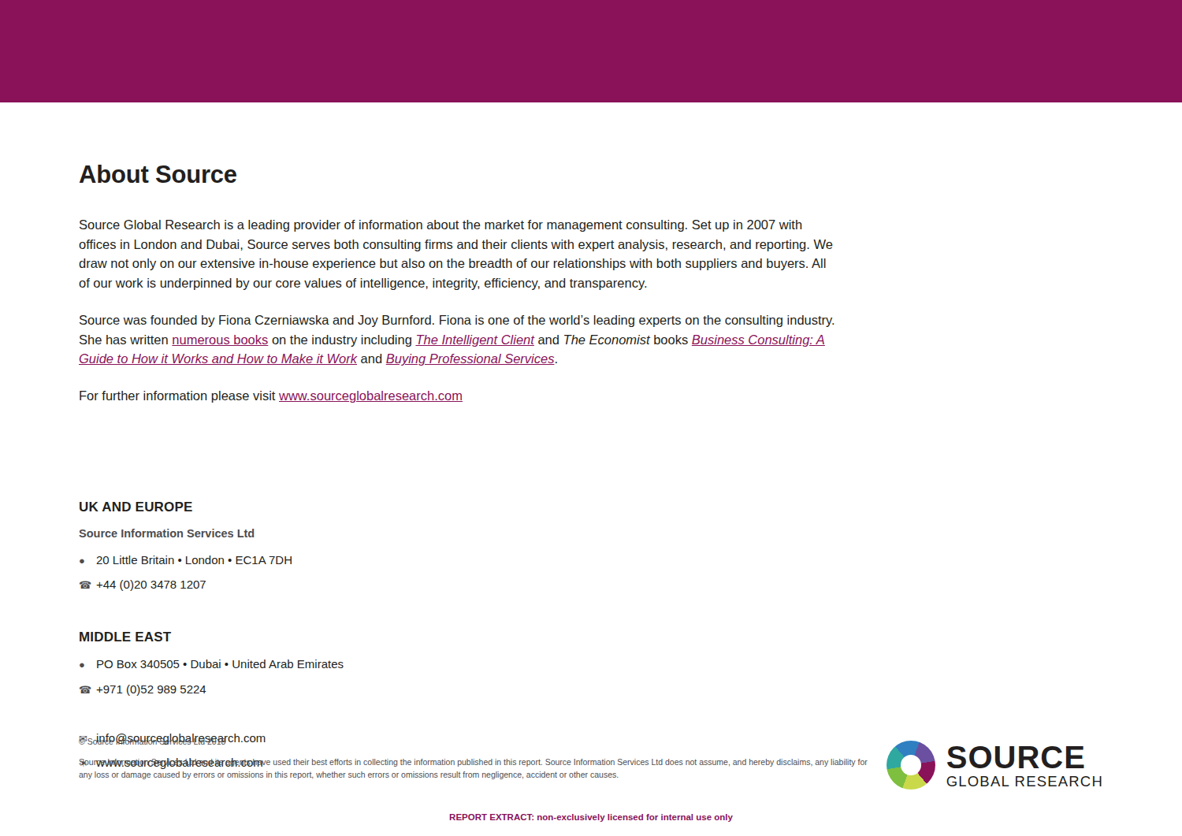About Source
Source Global Research is a leading provider of information about the market for management consulting. Set up in 2007 with offices in London and Dubai, Source serves both consulting firms and their clients with expert analysis, research, and reporting. We draw not only on our extensive in-house experience but also on the breadth of our relationships with both suppliers and buyers. All of our work is underpinned by our core values of intelligence, integrity, efficiency, and transparency.
Source was founded by Fiona Czerniawska and Joy Burnford. Fiona is one of the world’s leading experts on the consulting industry. She has written numerous books on the industry including The Intelligent Client and The Economist books Business Consulting: A Guide to How it Works and How to Make it Work and Buying Professional Services.
For further information please visit www.sourceglobalresearch.com
UK AND EUROPE
Source Information Services Ltd
●20 Little Britain • London • EC1A 7DH
☎+44 (0)20 3478 1207
MIDDLE EAST
●PO Box 340505 • Dubai • United Arab Emirates
☎+971 (0)52 989 5224
✉info@sourceglobalresearch.com
☀www.sourceglobalresearch.com
© Source Information Services Ltd 2018
Source Information Services Ltd and its agents have used their best efforts in collecting the information published in this report. Source Information Services Ltd does not assume, and hereby disclaims, any liability for any loss or damage caused by errors or omissions in this report, whether such errors or omissions result from negligence, accident or other causes.
SOURCE
GLOBAL RESEARCH
REPORT EXTRACT: non-exclusively licensed for internal use only